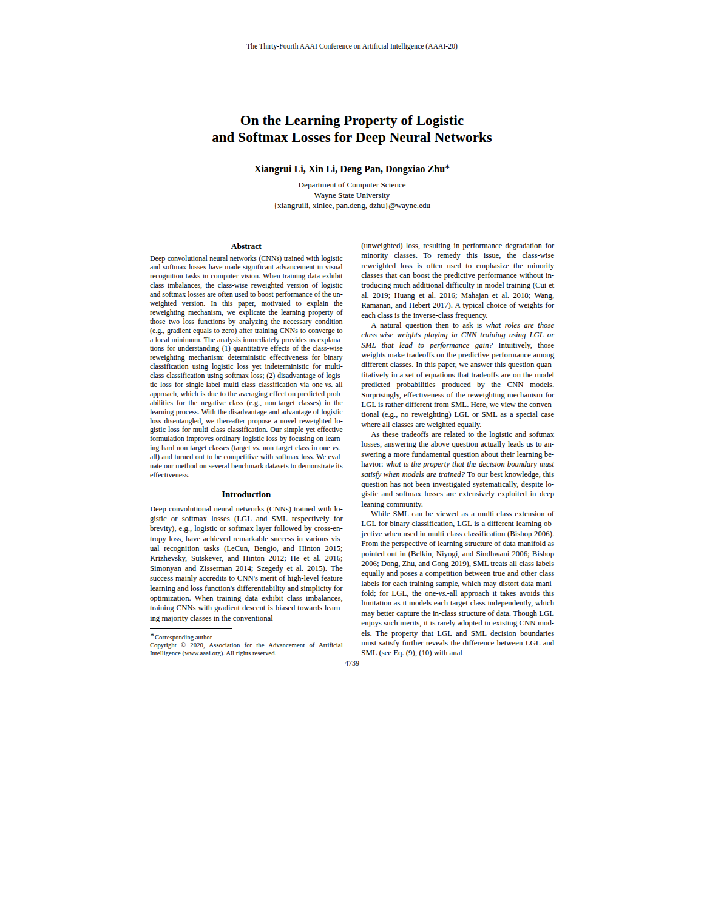The Thirty-Fourth AAAI Conference on Artificial Intelligence (AAAI-20)
On the Learning Property of Logistic
and Softmax Losses for Deep Neural Networks
Xiangrui Li, Xin Li, Deng Pan, Dongxiao Zhu∗
Department of Computer Science
Wayne State University
{xiangruili, xinlee, pan.deng, dzhu}@wayne.edu
Abstract
Deep convolutional neural networks (CNNs) trained with logistic and softmax losses have made significant advancement in visual recognition tasks in computer vision. When training data exhibit class imbalances, the class-wise reweighted version of logistic and softmax losses are often used to boost performance of the unweighted version. In this paper, motivated to explain the reweighting mechanism, we explicate the learning property of those two loss functions by analyzing the necessary condition (e.g., gradient equals to zero) after training CNNs to converge to a local minimum. The analysis immediately provides us explanations for understanding (1) quantitative effects of the class-wise reweighting mechanism: deterministic effectiveness for binary classification using logistic loss yet indeterministic for multi-class classification using softmax loss; (2) disadvantage of logistic loss for single-label multi-class classification via one-vs.-all approach, which is due to the averaging effect on predicted probabilities for the negative class (e.g., non-target classes) in the learning process. With the disadvantage and advantage of logistic loss disentangled, we thereafter propose a novel reweighted logistic loss for multi-class classification. Our simple yet effective formulation improves ordinary logistic loss by focusing on learning hard non-target classes (target vs. non-target class in one-vs.-all) and turned out to be competitive with softmax loss. We evaluate our method on several benchmark datasets to demonstrate its effectiveness.
Introduction
Deep convolutional neural networks (CNNs) trained with logistic or softmax losses (LGL and SML respectively for brevity), e.g., logistic or softmax layer followed by cross-entropy loss, have achieved remarkable success in various visual recognition tasks (LeCun, Bengio, and Hinton 2015; Krizhevsky, Sutskever, and Hinton 2012; He et al. 2016; Simonyan and Zisserman 2014; Szegedy et al. 2015). The success mainly accredits to CNN's merit of high-level feature learning and loss function's differentiability and simplicity for optimization. When training data exhibit class imbalances, training CNNs with gradient descent is biased towards learning majority classes in the conventional
∗Corresponding author
Copyright © 2020, Association for the Advancement of Artificial Intelligence (www.aaai.org). All rights reserved.
(unweighted) loss, resulting in performance degradation for minority classes. To remedy this issue, the class-wise reweighted loss is often used to emphasize the minority classes that can boost the predictive performance without introducing much additional difficulty in model training (Cui et al. 2019; Huang et al. 2016; Mahajan et al. 2018; Wang, Ramanan, and Hebert 2017). A typical choice of weights for each class is the inverse-class frequency.
A natural question then to ask is what roles are those class-wise weights playing in CNN training using LGL or SML that lead to performance gain? Intuitively, those weights make tradeoffs on the predictive performance among different classes. In this paper, we answer this question quantitatively in a set of equations that tradeoffs are on the model predicted probabilities produced by the CNN models. Surprisingly, effectiveness of the reweighting mechanism for LGL is rather different from SML. Here, we view the conventional (e.g., no reweighting) LGL or SML as a special case where all classes are weighted equally.
As these tradeoffs are related to the logistic and softmax losses, answering the above question actually leads us to answering a more fundamental question about their learning behavior: what is the property that the decision boundary must satisfy when models are trained? To our best knowledge, this question has not been investigated systematically, despite logistic and softmax losses are extensively exploited in deep leaning community.
While SML can be viewed as a multi-class extension of LGL for binary classification, LGL is a different learning objective when used in multi-class classification (Bishop 2006). From the perspective of learning structure of data manifold as pointed out in (Belkin, Niyogi, and Sindhwani 2006; Bishop 2006; Dong, Zhu, and Gong 2019), SML treats all class labels equally and poses a competition between true and other class labels for each training sample, which may distort data manifold; for LGL, the one-vs.-all approach it takes avoids this limitation as it models each target class independently, which may better capture the in-class structure of data. Though LGL enjoys such merits, it is rarely adopted in existing CNN models. The property that LGL and SML decision boundaries must satisfy further reveals the difference between LGL and SML (see Eq. (9), (10) with anal-
4739